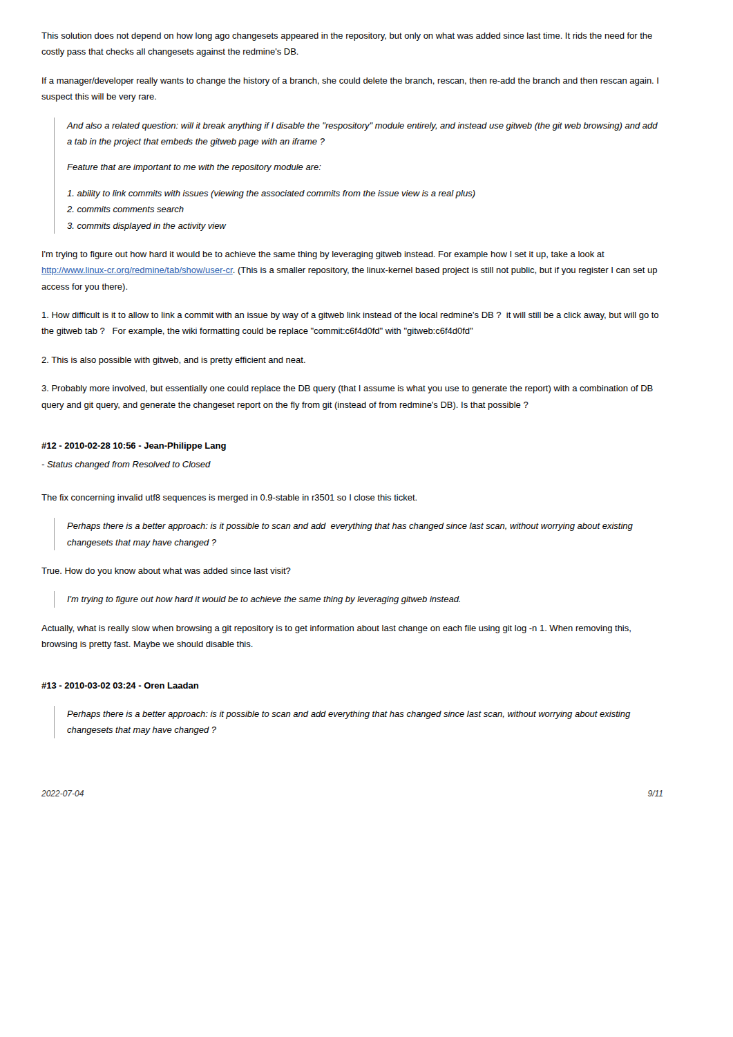This solution does not depend on how long ago changesets appeared in the repository, but only on what was added since last time. It rids the need for the costly pass that checks all changesets against the redmine's DB.
If a manager/developer really wants to change the history of a branch, she could delete the branch, rescan, then re-add the branch and then rescan again. I suspect this will be very rare.
And also a related question: will it break anything if I disable the "respository" module entirely, and instead use gitweb (the git web browsing) and add a tab in the project that embeds the gitweb page with an iframe ?
Feature that are important to me with the repository module are:
1. ability to link commits with issues (viewing the associated commits from the issue view is a real plus)
2. commits comments search
3. commits displayed in the activity view
I'm trying to figure out how hard it would be to achieve the same thing by leveraging gitweb instead. For example how I set it up, take a look at http://www.linux-cr.org/redmine/tab/show/user-cr. (This is a smaller repository, the linux-kernel based project is still not public, but if you register I can set up access for you there).
1. How difficult is it to allow to link a commit with an issue by way of a gitweb link instead of the local redmine's DB ? it will still be a click away, but will go to the gitweb tab ? For example, the wiki formatting could be replace "commit:c6f4d0fd" with "gitweb:c6f4d0fd"
2. This is also possible with gitweb, and is pretty efficient and neat.
3. Probably more involved, but essentially one could replace the DB query (that I assume is what you use to generate the report) with a combination of DB query and git query, and generate the changeset report on the fly from git (instead of from redmine's DB). Is that possible ?
#12 - 2010-02-28 10:56 - Jean-Philippe Lang
- Status changed from Resolved to Closed
The fix concerning invalid utf8 sequences is merged in 0.9-stable in r3501 so I close this ticket.
Perhaps there is a better approach: is it possible to scan and add everything that has changed since last scan, without worrying about existing changesets that may have changed ?
True. How do you know about what was added since last visit?
I'm trying to figure out how hard it would be to achieve the same thing by leveraging gitweb instead.
Actually, what is really slow when browsing a git repository is to get information about last change on each file using git log -n 1. When removing this, browsing is pretty fast. Maybe we should disable this.
#13 - 2010-03-02 03:24 - Oren Laadan
Perhaps there is a better approach: is it possible to scan and add everything that has changed since last scan, without worrying about existing changesets that may have changed ?
2022-07-04 9/11